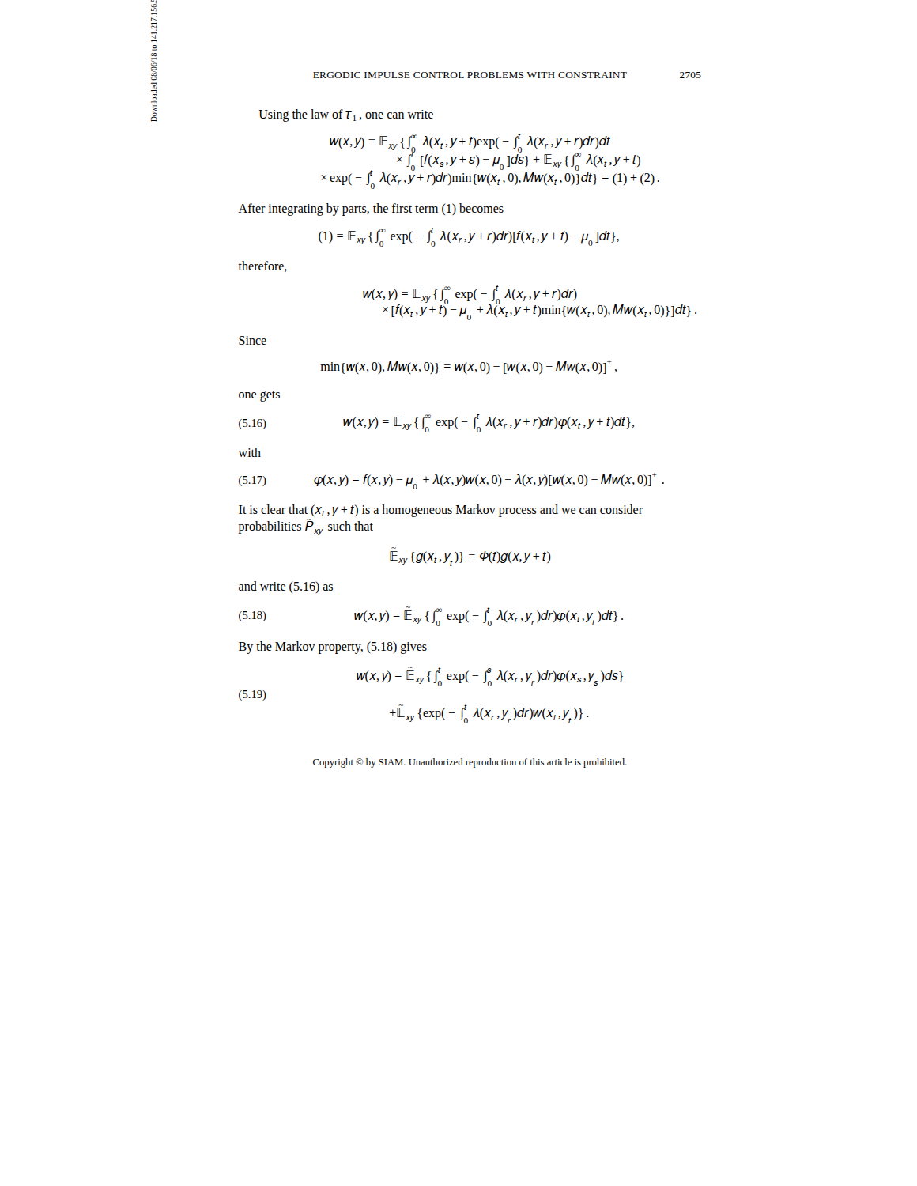Downloaded 08/06/18 to 141.217.156.5. Redistribution subject to SIAM license or copyright; see http://www.siam.org/journals/ojsa.php
ERGODIC IMPULSE CONTROL PROBLEMS WITH CONSTRAINT 2705
Using the law of τ1, one can write
w(x,y)= 𝔼xy { ∫0∞ λ(xt,y+t) exp (− ∫0t λ(xr,y+r)dr ) dt × ∫0t [f(xs,y+s)−μ0] ds } + 𝔼xy { ∫0∞ λ(xt,y+t) × exp (− ∫0t λ(xr,y+r)dr ) min {w(xt,0),Mw(xt,0)} dt } = (1)+(2).
After integrating by parts, the first term (1) becomes
(1)= 𝔼xy { ∫0∞ exp (− ∫0t λ(xr,y+r)dr ) [f(xt,y+t)−μ0] dt } ,
therefore,
w(x,y)= 𝔼xy { ∫0∞ exp (− ∫0t λ(xr,y+r)dr ) × [ f(xt,y+t) −μ0 + λ(xt,y+t) min {w(xt,0),Mw(xt,0)} ] dt }.
Since
min {w(x,0),Mw(x,0)} = w(x,0) − [w(x,0)−Mw(x,0)] + ,
one gets
(5.16)
w(x,y)= 𝔼xy { ∫0∞ exp (− ∫0t λ(xr,y+r)dr ) φ(xt,y+t)dt } ,
with
(5.17)
φ(x,y) = f(x,y) −μ0 + λ(x,y)w(x,0) − λ(x,y) [w(x,0)−Mw(x,0)] + .
It is clear that (xt,y+t) is a homogeneous Markov process and we can consider probabilities P~xy such that
𝔼~xy {g(xt,yt)} = Φ(t)g(x,y+t)
and write (5.16) as
(5.18)
w(x,y)= 𝔼~xy { ∫0∞ exp (− ∫0t λ(xr,yr)dr ) φ(xt,yt)dt } .
By the Markov property, (5.18) gives
(5.19)
w(x,y)= 𝔼~xy { ∫0t exp (− ∫0s λ(xr,yr)dr ) φ(xs,ys)ds } + 𝔼~xy { exp (− ∫0t λ(xr,yr)dr ) w(xt,yt) } .
Copyright © by SIAM. Unauthorized reproduction of this article is prohibited.